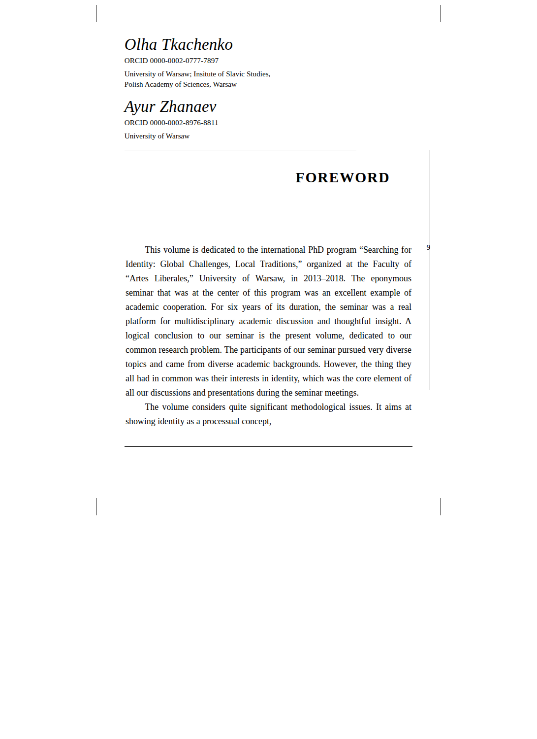Olha Tkachenko
ORCID 0000-0002-0777-7897
University of Warsaw; Insitute of Slavic Studies,
Polish Academy of Sciences, Warsaw
Ayur Zhanaev
ORCID 0000-0002-8976-8811
University of Warsaw
FOREWORD
9
This volume is dedicated to the international PhD program “Searching for Identity: Global Challenges, Local Traditions,” organized at the Faculty of “Artes Liberales,” University of Warsaw, in 2013–2018. The eponymous seminar that was at the center of this program was an excellent example of academic cooperation. For six years of its duration, the seminar was a real platform for multidisciplinary academic discussion and thoughtful insight. A logical conclusion to our seminar is the present volume, dedicated to our common research problem. The participants of our seminar pursued very diverse topics and came from diverse academic backgrounds. However, the thing they all had in common was their interests in identity, which was the core element of all our discussions and presentations during the seminar meetings.
The volume considers quite significant methodological issues. It aims at showing identity as a processual concept,